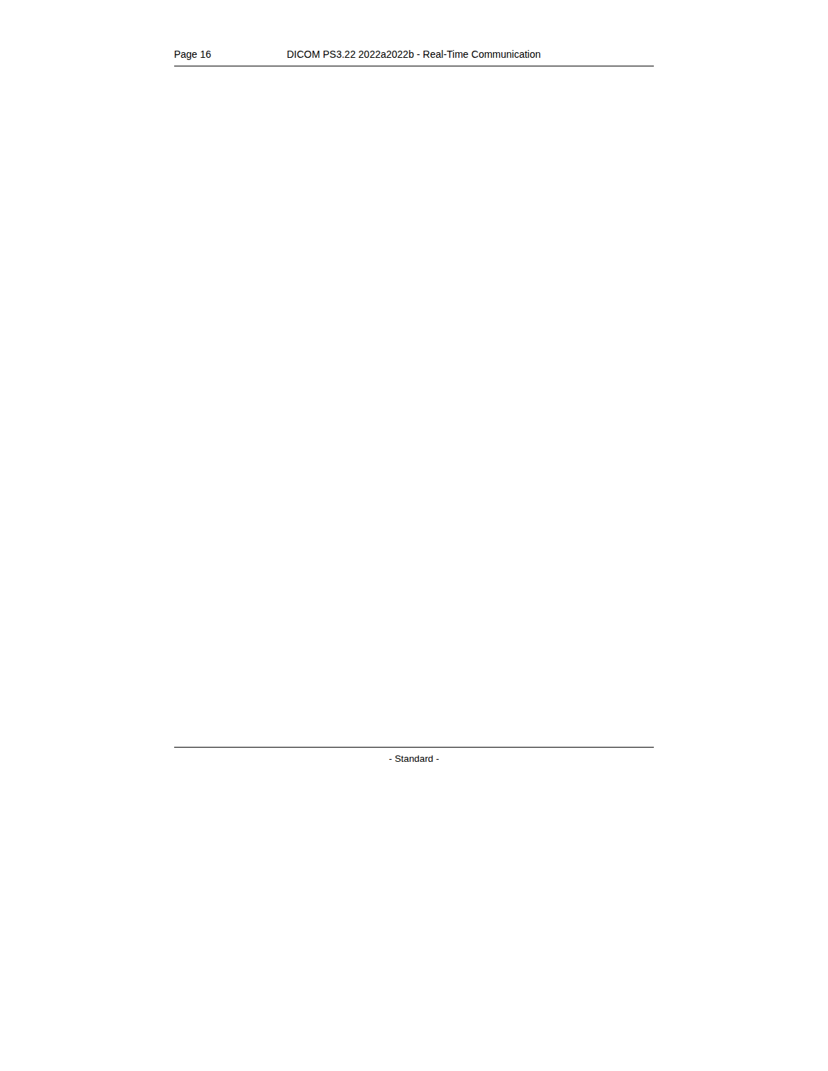Page 16 DICOM PS3.22 2022a2022b - Real-Time Communication
- Standard -